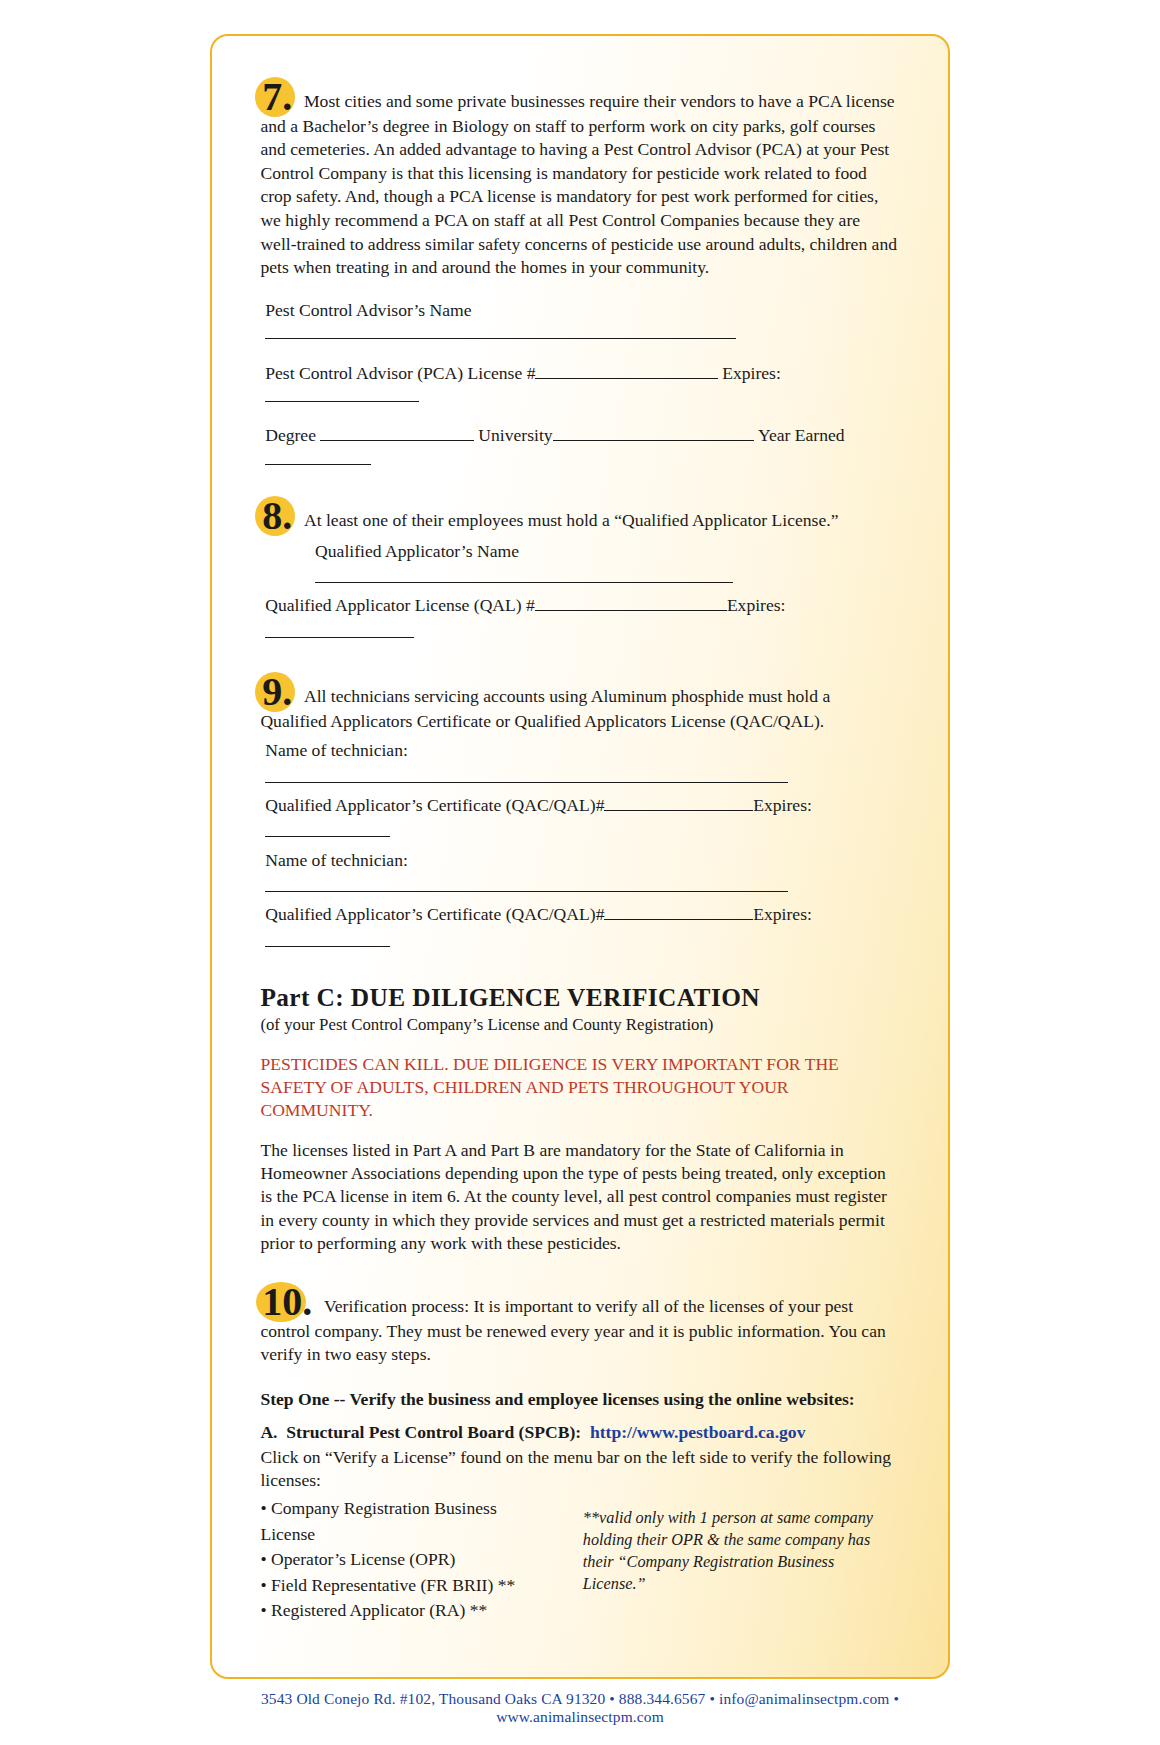7. Most cities and some private businesses require their vendors to have a PCA license and a Bachelor’s degree in Biology on staff to perform work on city parks, golf courses and cemeteries. An added advantage to having a Pest Control Advisor (PCA) at your Pest Control Company is that this licensing is mandatory for pesticide work related to food crop safety. And, though a PCA license is mandatory for pest work performed for cities, we highly recommend a PCA on staff at all Pest Control Companies because they are well-trained to address similar safety concerns of pesticide use around adults, children and pets when treating in and around the homes in your community.
Pest Control Advisor’s Name
Pest Control Advisor (PCA) License # Expires:
Degree University Year Earned
8. At least one of their employees must hold a “Qualified Applicator License.”
Qualified Applicator’s Name
Qualified Applicator License (QAL) # Expires:
9. All technicians servicing accounts using Aluminum phosphide must hold a Qualified Applicators Certificate or Qualified Applicators License (QAC/QAL).
Name of technician:
Qualified Applicator’s Certificate (QAC/QAL)# Expires:
Name of technician:
Qualified Applicator’s Certificate (QAC/QAL)# Expires:
Part C: DUE DILIGENCE VERIFICATION
(of your Pest Control Company’s License and County Registration)
PESTICIDES CAN KILL. DUE DILIGENCE IS VERY IMPORTANT FOR THE SAFETY OF ADULTS, CHILDREN AND PETS THROUGHOUT YOUR COMMUNITY.
The licenses listed in Part A and Part B are mandatory for the State of California in Homeowner Associations depending upon the type of pests being treated, only exception is the PCA license in item 6. At the county level, all pest control companies must register in every county in which they provide services and must get a restricted materials permit prior to performing any work with these pesticides.
10. Verification process: It is important to verify all of the licenses of your pest control company. They must be renewed every year and it is public information. You can verify in two easy steps.
Step One -- Verify the business and employee licenses using the online websites:
A. Structural Pest Control Board (SPCB): http://www.pestboard.ca.gov
Click on “Verify a License” found on the menu bar on the left side to verify the following licenses:
Company Registration Business License
Operator’s License (OPR)
Field Representative (FR BRII) **
Registered Applicator (RA) **
**valid only with 1 person at same company holding their OPR & the same company has their “Company Registration Business License.”
3543 Old Conejo Rd. #102, Thousand Oaks CA 91320 • 888.344.6567 • info@animalinsectpm.com • www.animalinsectpm.com